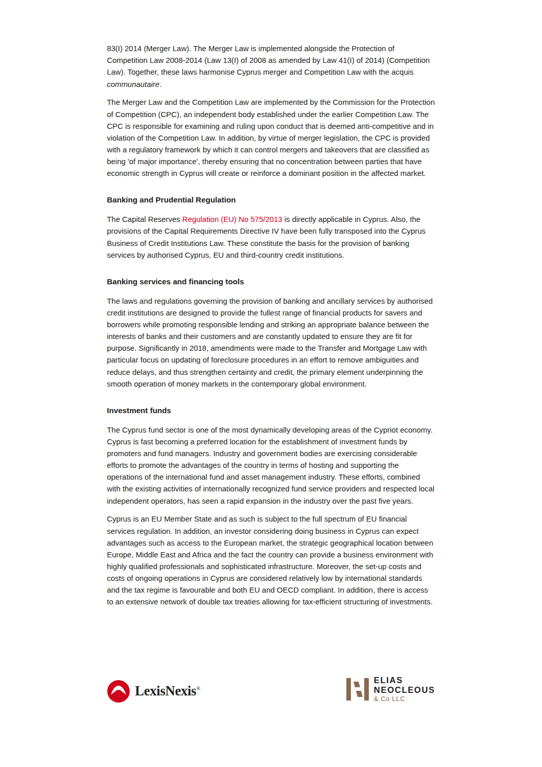83(I) 2014 (Merger Law). The Merger Law is implemented alongside the Protection of Competition Law 2008-2014 (Law 13(I) of 2008 as amended by Law 41(I) of 2014) (Competition Law). Together, these laws harmonise Cyprus merger and Competition Law with the acquis communautaire.
The Merger Law and the Competition Law are implemented by the Commission for the Protection of Competition (CPC), an independent body established under the earlier Competition Law. The CPC is responsible for examining and ruling upon conduct that is deemed anti-competitive and in violation of the Competition Law. In addition, by virtue of merger legislation, the CPC is provided with a regulatory framework by which it can control mergers and takeovers that are classified as being 'of major importance', thereby ensuring that no concentration between parties that have economic strength in Cyprus will create or reinforce a dominant position in the affected market.
Banking and Prudential Regulation
The Capital Reserves Regulation (EU) No 575/2013 is directly applicable in Cyprus. Also, the provisions of the Capital Requirements Directive IV have been fully transposed into the Cyprus Business of Credit Institutions Law. These constitute the basis for the provision of banking services by authorised Cyprus, EU and third-country credit institutions.
Banking services and financing tools
The laws and regulations governing the provision of banking and ancillary services by authorised credit institutions are designed to provide the fullest range of financial products for savers and borrowers while promoting responsible lending and striking an appropriate balance between the interests of banks and their customers and are constantly updated to ensure they are fit for purpose. Significantly in 2018, amendments were made to the Transfer and Mortgage Law with particular focus on updating of foreclosure procedures in an effort to remove ambiguities and reduce delays, and thus strengthen certainty and credit, the primary element underpinning the smooth operation of money markets in the contemporary global environment.
Investment funds
The Cyprus fund sector is one of the most dynamically developing areas of the Cypriot economy. Cyprus is fast becoming a preferred location for the establishment of investment funds by promoters and fund managers. Industry and government bodies are exercising considerable efforts to promote the advantages of the country in terms of hosting and supporting the operations of the international fund and asset management industry. These efforts, combined with the existing activities of internationally recognized fund service providers and respected local independent operators, has seen a rapid expansion in the industry over the past five years.
Cyprus is an EU Member State and as such is subject to the full spectrum of EU financial services regulation. In addition, an investor considering doing business in Cyprus can expect advantages such as access to the European market, the strategic geographical location between Europe, Middle East and Africa and the fact the country can provide a business environment with highly qualified professionals and sophisticated infrastructure. Moreover, the set-up costs and costs of ongoing operations in Cyprus are considered relatively low by international standards and the tax regime is favourable and both EU and OECD compliant. In addition, there is access to an extensive network of double tax treaties allowing for tax-efficient structuring of investments.
LexisNexis®
ELIAS NEOCLEOUS & Co LLC